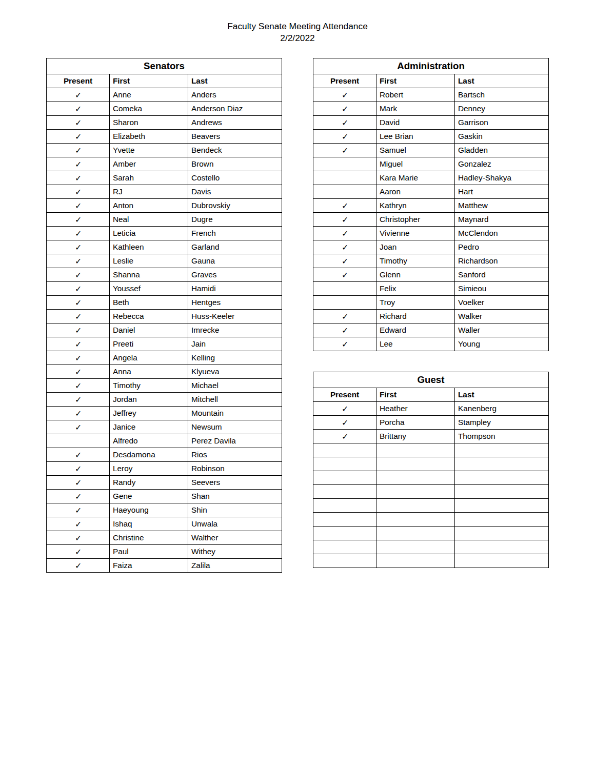Faculty Senate Meeting Attendance
2/2/2022
Senators
| Present | First | Last |
| --- | --- | --- |
| | Anne | Anders |
| | Comeka | Anderson Diaz |
| | Sharon | Andrews |
| | Elizabeth | Beavers |
| | Yvette | Bendeck |
| | Amber | Brown |
| | Sarah | Costello |
| | RJ | Davis |
| | Anton | Dubrovskiy |
| | Neal | Dugre |
| | Leticia | French |
| | Kathleen | Garland |
| | Leslie | Gauna |
| | Shanna | Graves |
| | Youssef | Hamidi |
| | Beth | Hentges |
| | Rebecca | Huss-Keeler |
| | Daniel | Imrecke |
| | Preeti | Jain |
| | Angela | Kelling |
| | Anna | Klyueva |
| | Timothy | Michael |
| | Jordan | Mitchell |
| | Jeffrey | Mountain |
| | Janice | Newsum |
| | Alfredo | Perez Davila |
| | Desdamona | Rios |
| | Leroy | Robinson |
| | Randy | Seevers |
| | Gene | Shan |
| | Haeyoung | Shin |
| | Ishaq | Unwala |
| | Christine | Walther |
| | Paul | Withey |
| | Faiza | Zalila |
Administration
| Present | First | Last |
| --- | --- | --- |
| | Robert | Bartsch |
| | Mark | Denney |
| | David | Garrison |
| | Lee Brian | Gaskin |
| | Samuel | Gladden |
| | Miguel | Gonzalez |
| | Kara Marie | Hadley-Shakya |
| | Aaron | Hart |
| | Kathryn | Matthew |
| | Christopher | Maynard |
| | Vivienne | McClendon |
| | Joan | Pedro |
| | Timothy | Richardson |
| | Glenn | Sanford |
| | Felix | Simieou |
| | Troy | Voelker |
| | Richard | Walker |
| | Edward | Waller |
| | Lee | Young |
Guest
| Present | First | Last |
| --- | --- | --- |
| | Heather | Kanenberg |
| | Porcha | Stampley |
| | Brittany | Thompson |